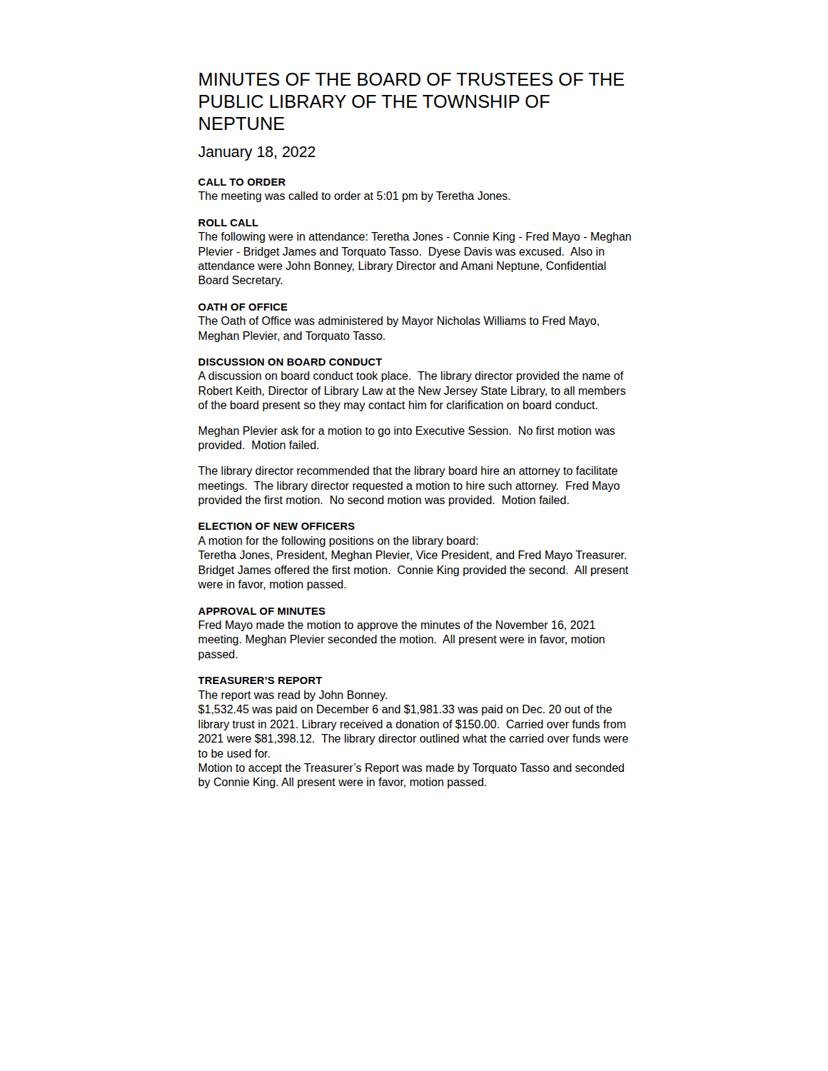MINUTES OF THE BOARD OF TRUSTEES OF THE PUBLIC LIBRARY OF THE TOWNSHIP OF NEPTUNE
January 18, 2022
CALL TO ORDER
The meeting was called to order at 5:01 pm by Teretha Jones.
ROLL CALL
The following were in attendance: Teretha Jones - Connie King - Fred Mayo - Meghan Plevier - Bridget James and Torquato Tasso. Dyese Davis was excused. Also in attendance were John Bonney, Library Director and Amani Neptune, Confidential Board Secretary.
OATH OF OFFICE
The Oath of Office was administered by Mayor Nicholas Williams to Fred Mayo, Meghan Plevier, and Torquato Tasso.
DISCUSSION ON BOARD CONDUCT
A discussion on board conduct took place. The library director provided the name of Robert Keith, Director of Library Law at the New Jersey State Library, to all members of the board present so they may contact him for clarification on board conduct.
Meghan Plevier ask for a motion to go into Executive Session. No first motion was provided. Motion failed.
The library director recommended that the library board hire an attorney to facilitate meetings. The library director requested a motion to hire such attorney. Fred Mayo provided the first motion. No second motion was provided. Motion failed.
ELECTION OF NEW OFFICERS
A motion for the following positions on the library board:
Teretha Jones, President, Meghan Plevier, Vice President, and Fred Mayo Treasurer. Bridget James offered the first motion. Connie King provided the second. All present were in favor, motion passed.
APPROVAL OF MINUTES
Fred Mayo made the motion to approve the minutes of the November 16, 2021 meeting. Meghan Plevier seconded the motion. All present were in favor, motion passed.
TREASURER’S REPORT
The report was read by John Bonney.
$1,532.45 was paid on December 6 and $1,981.33 was paid on Dec. 20 out of the library trust in 2021. Library received a donation of $150.00. Carried over funds from 2021 were $81,398.12. The library director outlined what the carried over funds were to be used for.
Motion to accept the Treasurer’s Report was made by Torquato Tasso and seconded by Connie King. All present were in favor, motion passed.